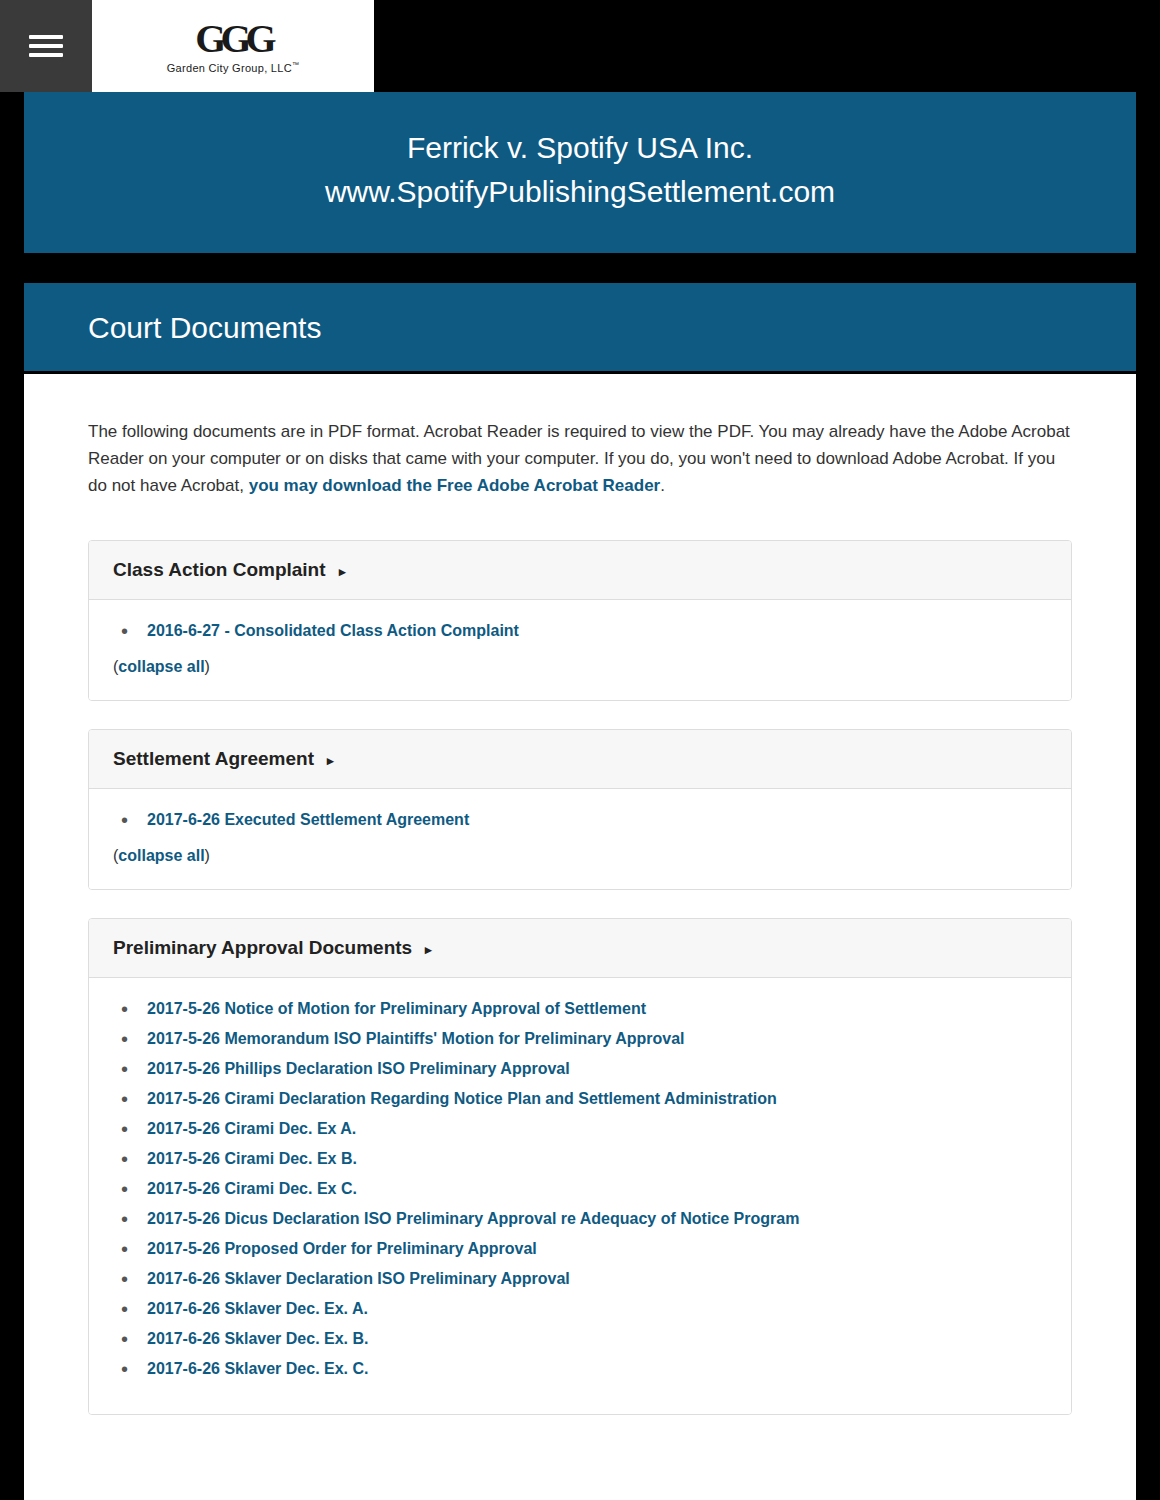Case 1:16-cv-08412-AJN Document 190-12 Filed 09/01/17 Page 18 of 20
GGG
Garden City Group, LLC™
Ferrick v. Spotify USA Inc.
www.SpotifyPublishingSettlement.com
Court Documents
The following documents are in PDF format. Acrobat Reader is required to view the PDF. You may already have the Adobe Acrobat Reader on your computer or on disks that came with your computer. If you do, you won't need to download Adobe Acrobat. If you do not have Acrobat, you may download the Free Adobe Acrobat Reader.
Class Action Complaint ▸
2016-6-27 - Consolidated Class Action Complaint
(collapse all)
Settlement Agreement ▸
2017-6-26 Executed Settlement Agreement
(collapse all)
Preliminary Approval Documents ▸
2017-5-26 Notice of Motion for Preliminary Approval of Settlement
2017-5-26 Memorandum ISO Plaintiffs' Motion for Preliminary Approval
2017-5-26 Phillips Declaration ISO Preliminary Approval
2017-5-26 Cirami Declaration Regarding Notice Plan and Settlement Administration
2017-5-26 Cirami Dec. Ex A.
2017-5-26 Cirami Dec. Ex B.
2017-5-26 Cirami Dec. Ex C.
2017-5-26 Dicus Declaration ISO Preliminary Approval re Adequacy of Notice Program
2017-5-26 Proposed Order for Preliminary Approval
2017-6-26 Sklaver Declaration ISO Preliminary Approval
2017-6-26 Sklaver Dec. Ex. A.
2017-6-26 Sklaver Dec. Ex. B.
2017-6-26 Sklaver Dec. Ex. C.